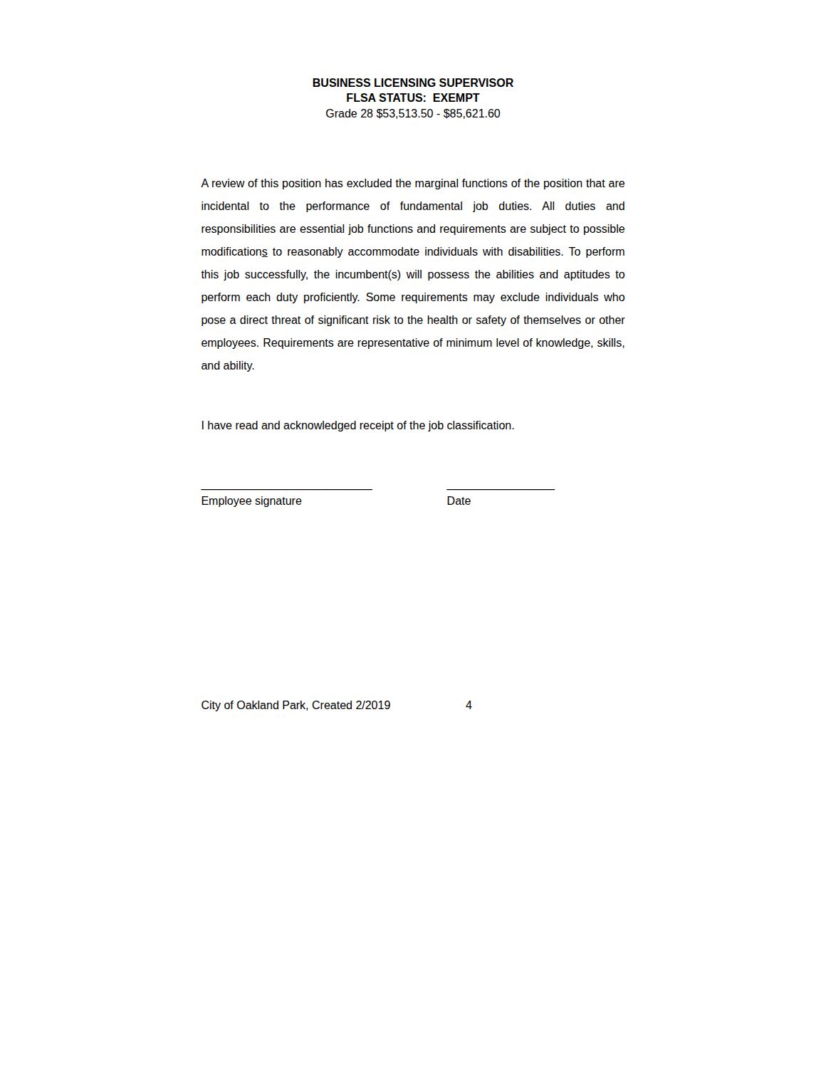BUSINESS LICENSING SUPERVISOR
FLSA STATUS: EXEMPT
Grade 28 $53,513.50 - $85,621.60
A review of this position has excluded the marginal functions of the position that are incidental to the performance of fundamental job duties. All duties and responsibilities are essential job functions and requirements are subject to possible modifications to reasonably accommodate individuals with disabilities. To perform this job successfully, the incumbent(s) will possess the abilities and aptitudes to perform each duty proficiently. Some requirements may exclude individuals who pose a direct threat of significant risk to the health or safety of themselves or other employees. Requirements are representative of minimum level of knowledge, skills, and ability.
I have read and acknowledged receipt of the job classification.
| ___________________________ | _________________ |
| Employee signature | Date |
City of Oakland Park, Created 2/2019 4